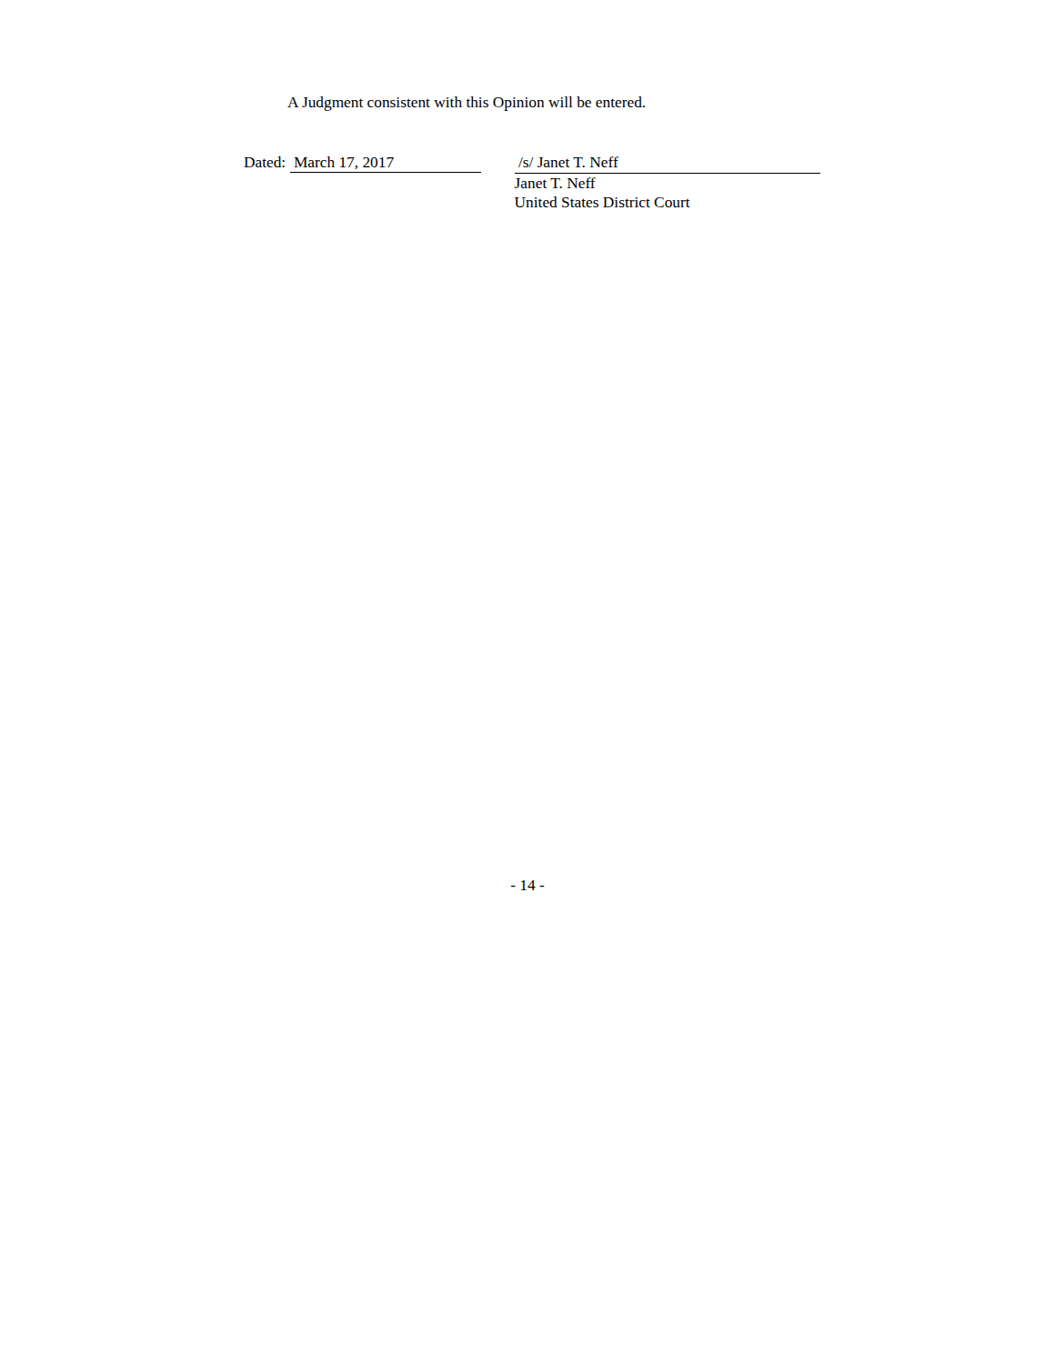A Judgment consistent with this Opinion will be entered.
Dated: March 17, 2017
/s/ Janet T. Neff
Janet T. Neff
United States District Court
- 14 -